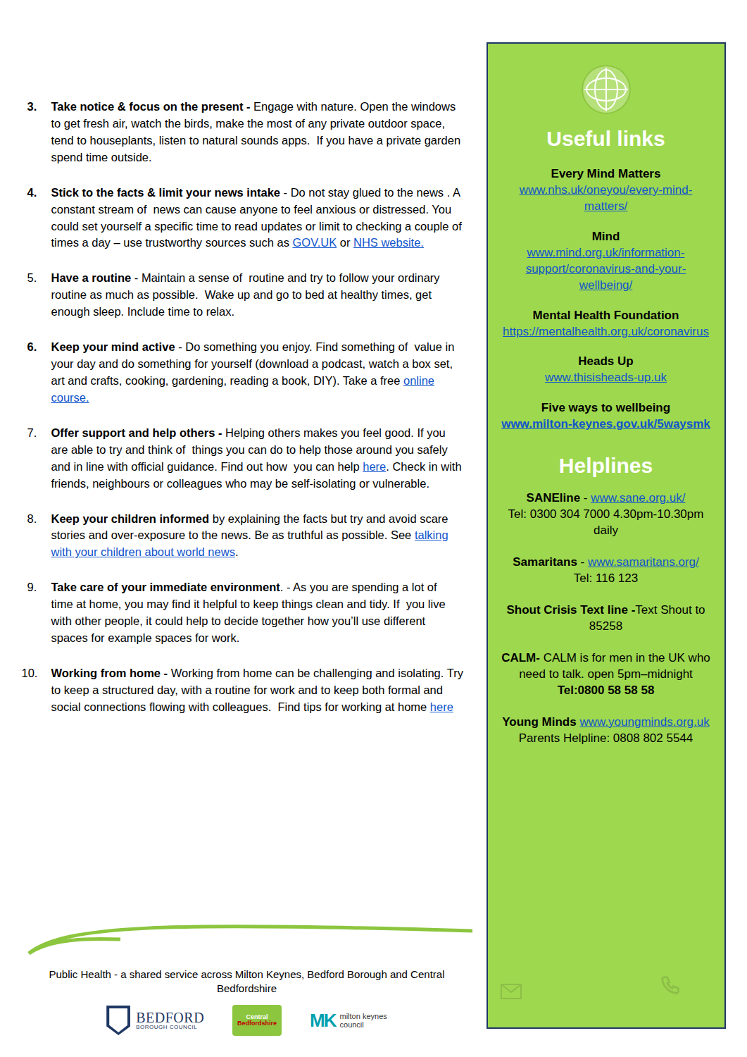Take notice & focus on the present - Engage with nature. Open the windows to get fresh air, watch the birds, make the most of any private outdoor space, tend to houseplants, listen to natural sounds apps. If you have a private garden spend time outside.
Stick to the facts & limit your news intake - Do not stay glued to the news . A constant stream of news can cause anyone to feel anxious or distressed. You could set yourself a specific time to read updates or limit to checking a couple of times a day – use trustworthy sources such as GOV.UK or NHS website.
Have a routine - Maintain a sense of routine and try to follow your ordinary routine as much as possible. Wake up and go to bed at healthy times, get enough sleep. Include time to relax.
Keep your mind active - Do something you enjoy. Find something of value in your day and do something for yourself (download a podcast, watch a box set, art and crafts, cooking, gardening, reading a book, DIY). Take a free online course.
Offer support and help others - Helping others makes you feel good. If you are able to try and think of things you can do to help those around you safely and in line with official guidance. Find out how you can help here. Check in with friends, neighbours or colleagues who may be self-isolating or vulnerable.
Keep your children informed by explaining the facts but try and avoid scare stories and over-exposure to the news. Be as truthful as possible. See talking with your children about world news.
Take care of your immediate environment. - As you are spending a lot of time at home, you may find it helpful to keep things clean and tidy. If you live with other people, it could help to decide together how you’ll use different spaces for example spaces for work.
Working from home - Working from home can be challenging and isolating. Try to keep a structured day, with a routine for work and to keep both formal and social connections flowing with colleagues. Find tips for working at home here
Useful links
Every Mind Matters www.nhs.uk/oneyou/every-mind-matters/
Mind www.mind.org.uk/information-support/coronavirus-and-your-wellbeing/
Mental Health Foundation https://mentalhealth.org.uk/coronavirus
Heads Up www.thisisheads-up.uk
Five ways to wellbeing www.milton-keynes.gov.uk/5waysmk
Helplines
SANEline - www.sane.org.uk/ Tel: 0300 304 7000 4.30pm-10.30pm daily
Samaritans - www.samaritans.org/ Tel: 116 123
Shout Crisis Text line -Text Shout to 85258
CALM- CALM is for men in the UK who need to talk. open 5pm–midnight Tel:0800 58 58 58
Young Minds www.youngminds.org.uk Parents Helpline: 0808 802 5544
Public Health - a shared service across Milton Keynes, Bedford Borough and Central Bedfordshire
BEDFORD BOROUGH COUNCIL
Central Bedfordshire
MK milton keynes
council